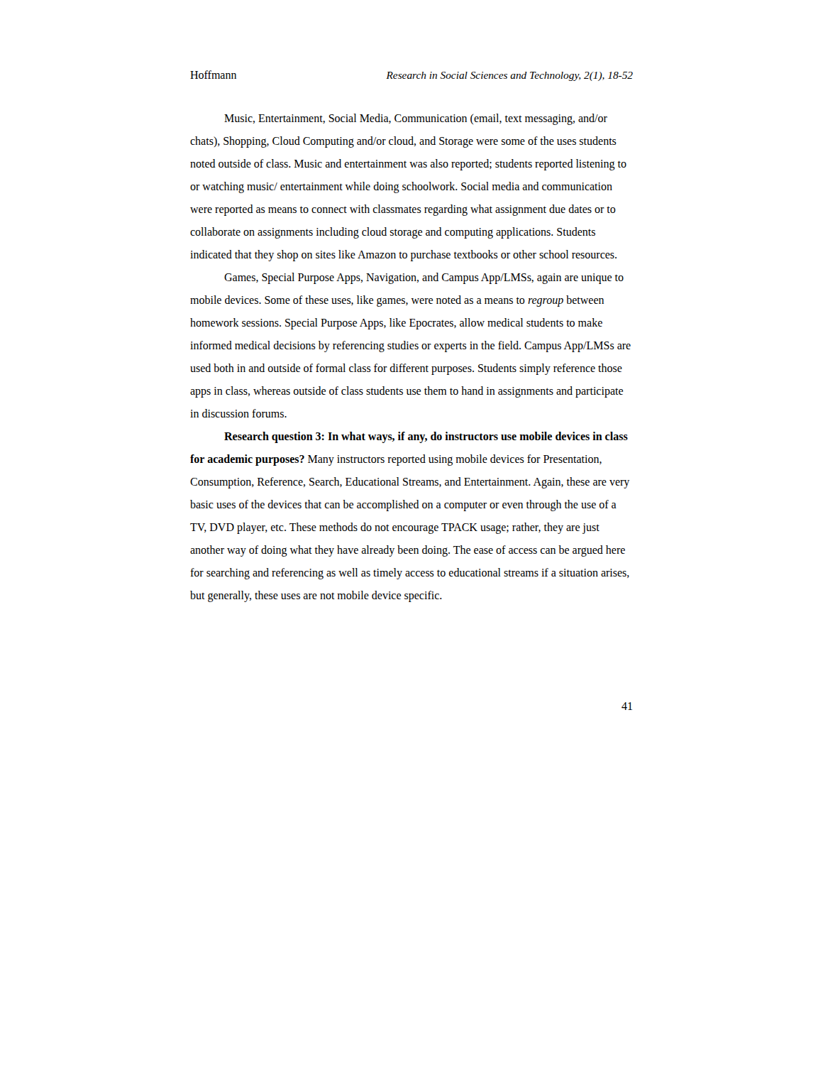Hoffmann Research in Social Sciences and Technology, 2(1), 18-52
Music, Entertainment, Social Media, Communication (email, text messaging, and/or chats), Shopping, Cloud Computing and/or cloud, and Storage were some of the uses students noted outside of class. Music and entertainment was also reported; students reported listening to or watching music/ entertainment while doing schoolwork. Social media and communication were reported as means to connect with classmates regarding what assignment due dates or to collaborate on assignments including cloud storage and computing applications. Students indicated that they shop on sites like Amazon to purchase textbooks or other school resources.
Games, Special Purpose Apps, Navigation, and Campus App/LMSs, again are unique to mobile devices. Some of these uses, like games, were noted as a means to regroup between homework sessions. Special Purpose Apps, like Epocrates, allow medical students to make informed medical decisions by referencing studies or experts in the field. Campus App/LMSs are used both in and outside of formal class for different purposes. Students simply reference those apps in class, whereas outside of class students use them to hand in assignments and participate in discussion forums.
Research question 3: In what ways, if any, do instructors use mobile devices in class for academic purposes? Many instructors reported using mobile devices for Presentation, Consumption, Reference, Search, Educational Streams, and Entertainment. Again, these are very basic uses of the devices that can be accomplished on a computer or even through the use of a TV, DVD player, etc. These methods do not encourage TPACK usage; rather, they are just another way of doing what they have already been doing. The ease of access can be argued here for searching and referencing as well as timely access to educational streams if a situation arises, but generally, these uses are not mobile device specific.
41